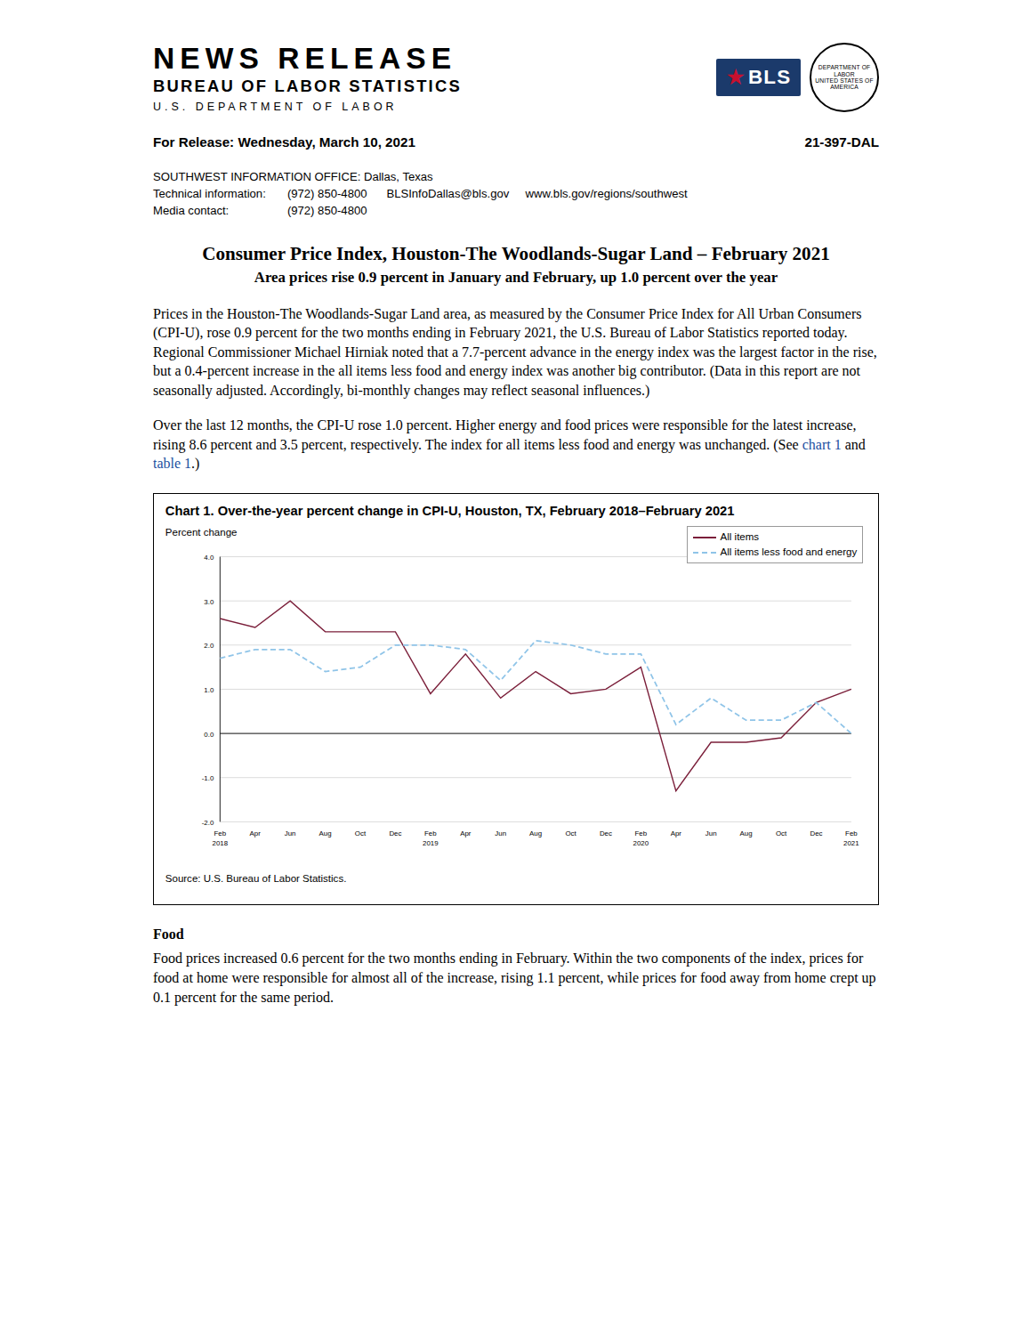NEWS RELEASE
BUREAU OF LABOR STATISTICS
U.S. DEPARTMENT OF LABOR
BLS
DEPARTMENT OF LABOR
UNITED STATES OF AMERICA
For Release: Wednesday, March 10, 2021 21-397-DAL
SOUTHWEST INFORMATION OFFICE: Dallas, Texas
Technical information: (972) 850-4800 BLSInfoDallas@bls.gov www.bls.gov/regions/southwest
Media contact: (972) 850-4800
Consumer Price Index, Houston-The Woodlands-Sugar Land – February 2021
Area prices rise 0.9 percent in January and February, up 1.0 percent over the year
Prices in the Houston-The Woodlands-Sugar Land area, as measured by the Consumer Price Index for All Urban Consumers (CPI-U), rose 0.9 percent for the two months ending in February 2021, the U.S. Bureau of Labor Statistics reported today. Regional Commissioner Michael Hirniak noted that a 7.7-percent advance in the energy index was the largest factor in the rise, but a 0.4-percent increase in the all items less food and energy index was another big contributor. (Data in this report are not seasonally adjusted. Accordingly, bi-monthly changes may reflect seasonal influences.)
Over the last 12 months, the CPI-U rose 1.0 percent. Higher energy and food prices were responsible for the latest increase, rising 8.6 percent and 3.5 percent, respectively. The index for all items less food and energy was unchanged. (See chart 1 and table 1.)
Chart 1. Over-the-year percent change in CPI-U, Houston, TX, February 2018–February 2021
All items
All items less food and energy
Percent change
y scale: 4.0 at y=20, -2.0 at y=360 => 1 unit = 56.667px 4.0 3.0 2.0 1.0 0.0 -1.0 -2.0 Feb 2018 Apr Jun Aug Oct Dec Feb 2019 Apr Jun Aug Oct Dec Feb 2020 Apr Jun Aug Oct Dec Feb 2021
Source: U.S. Bureau of Labor Statistics.
Food
Food prices increased 0.6 percent for the two months ending in February. Within the two components of the index, prices for food at home were responsible for almost all of the increase, rising 1.1 percent, while prices for food away from home crept up 0.1 percent for the same period.